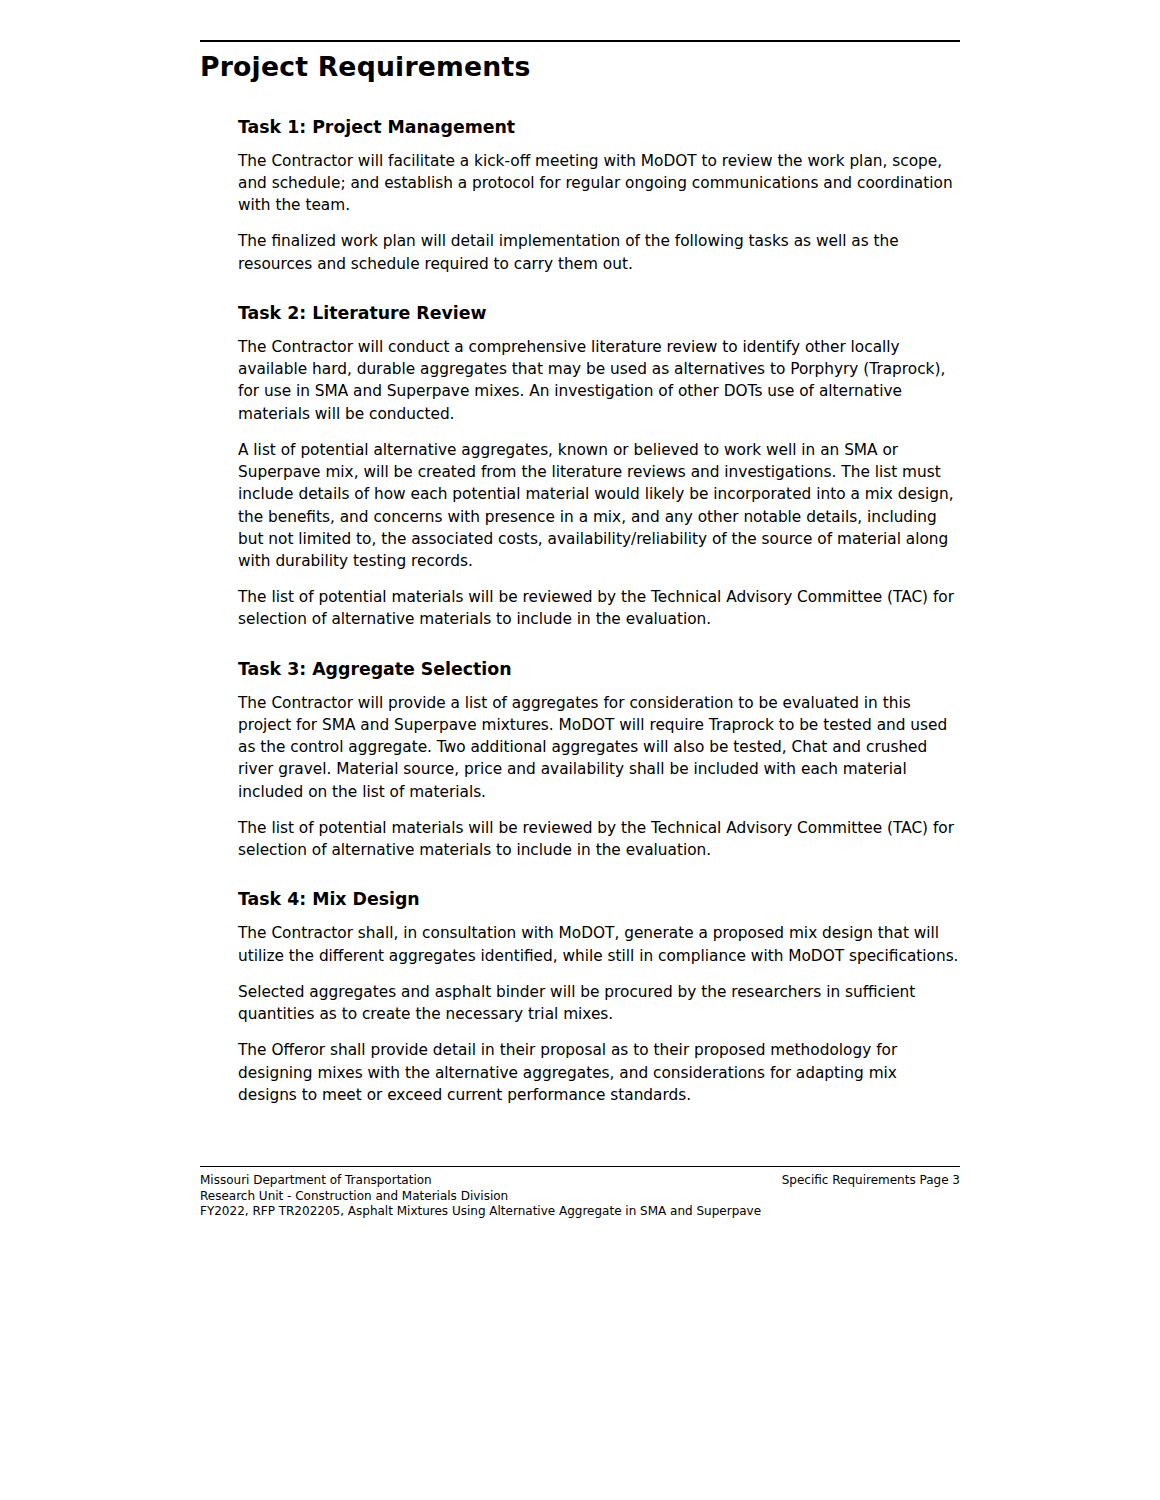Project Requirements
Task 1: Project Management
The Contractor will facilitate a kick-off meeting with MoDOT to review the work plan, scope, and schedule; and establish a protocol for regular ongoing communications and coordination with the team.
The finalized work plan will detail implementation of the following tasks as well as the resources and schedule required to carry them out.
Task 2: Literature Review
The Contractor will conduct a comprehensive literature review to identify other locally available hard, durable aggregates that may be used as alternatives to Porphyry (Traprock), for use in SMA and Superpave mixes. An investigation of other DOTs use of alternative materials will be conducted.
A list of potential alternative aggregates, known or believed to work well in an SMA or Superpave mix, will be created from the literature reviews and investigations. The list must include details of how each potential material would likely be incorporated into a mix design, the benefits, and concerns with presence in a mix, and any other notable details, including but not limited to, the associated costs, availability/reliability of the source of material along with durability testing records.
The list of potential materials will be reviewed by the Technical Advisory Committee (TAC) for selection of alternative materials to include in the evaluation.
Task 3: Aggregate Selection
The Contractor will provide a list of aggregates for consideration to be evaluated in this project for SMA and Superpave mixtures. MoDOT will require Traprock to be tested and used as the control aggregate. Two additional aggregates will also be tested, Chat and crushed river gravel. Material source, price and availability shall be included with each material included on the list of materials.
The list of potential materials will be reviewed by the Technical Advisory Committee (TAC) for selection of alternative materials to include in the evaluation.
Task 4: Mix Design
The Contractor shall, in consultation with MoDOT, generate a proposed mix design that will utilize the different aggregates identified, while still in compliance with MoDOT specifications.
Selected aggregates and asphalt binder will be procured by the researchers in sufficient quantities as to create the necessary trial mixes.
The Offeror shall provide detail in their proposal as to their proposed methodology for designing mixes with the alternative aggregates, and considerations for adapting mix designs to meet or exceed current performance standards.
Specific Requirements Page 3 Missouri Department of Transportation
Research Unit - Construction and Materials Division
FY2022, RFP TR202205, Asphalt Mixtures Using Alternative Aggregate in SMA and Superpave